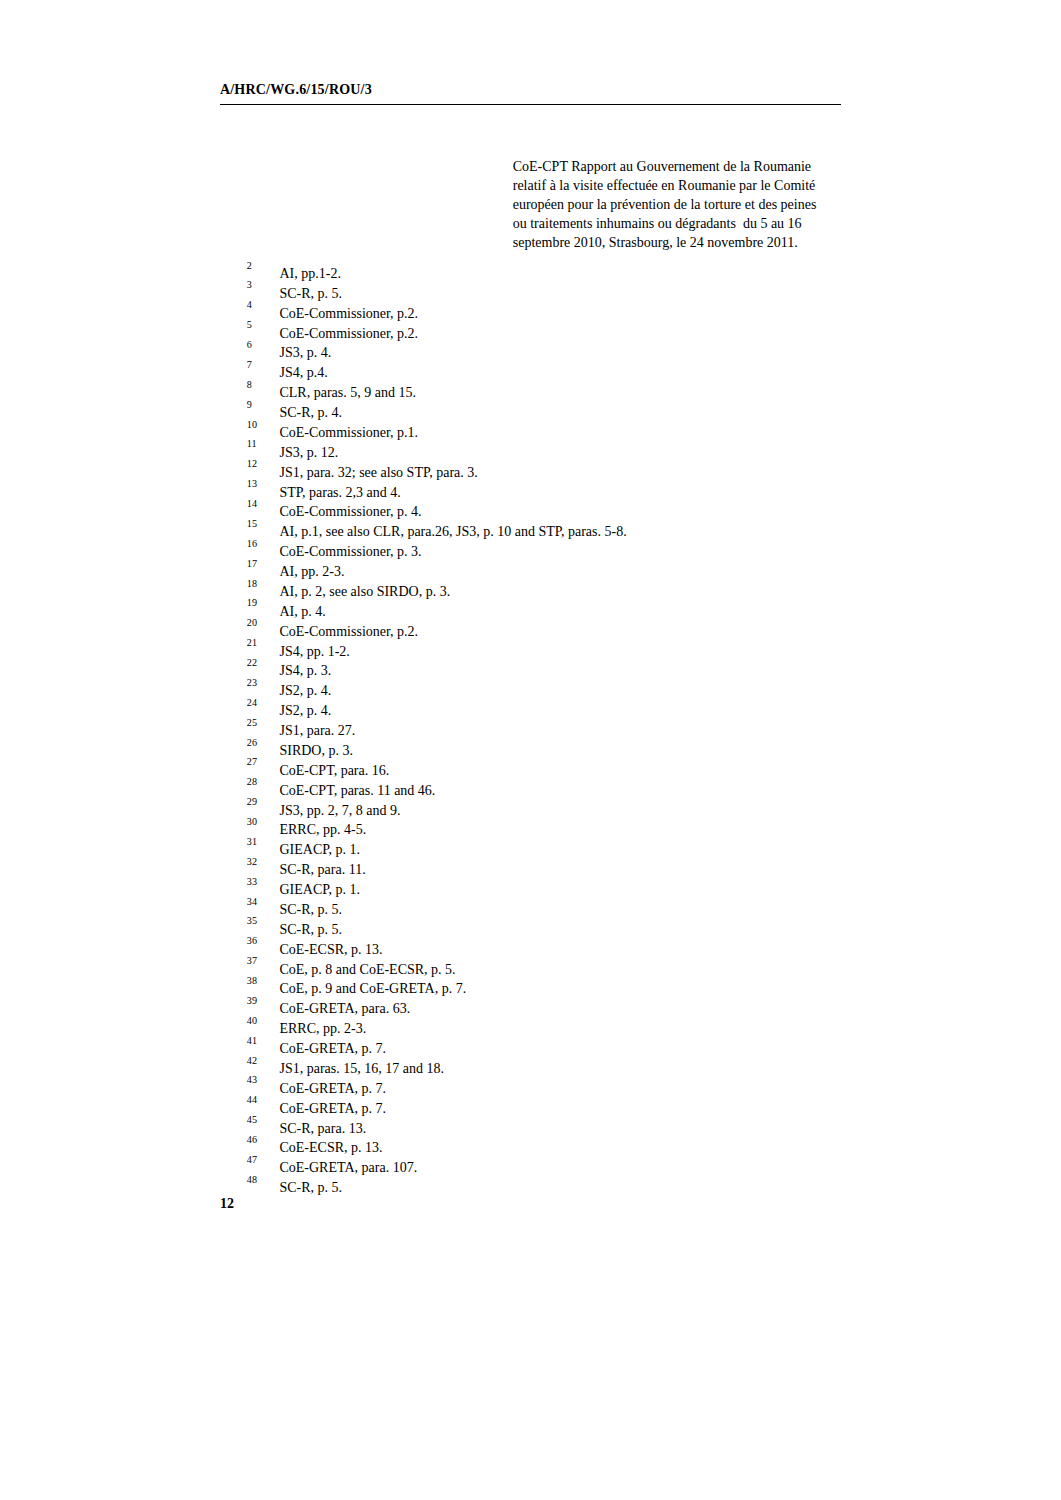A/HRC/WG.6/15/ROU/3
CoE-CPT Rapport au Gouvernement de la Roumanie relatif à la visite effectuée en Roumanie par le Comité européen pour la prévention de la torture et des peines ou traitements inhumains ou dégradants du 5 au 16 septembre 2010, Strasbourg, le 24 novembre 2011.
2 AI, pp.1-2.
3 SC-R, p. 5.
4 CoE-Commissioner, p.2.
5 CoE-Commissioner, p.2.
6 JS3, p. 4.
7 JS4, p.4.
8 CLR, paras. 5, 9 and 15.
9 SC-R, p. 4.
10 CoE-Commissioner, p.1.
11 JS3, p. 12.
12 JS1, para. 32; see also STP, para. 3.
13 STP, paras. 2,3 and 4.
14 CoE-Commissioner, p. 4.
15 AI, p.1, see also CLR, para.26, JS3, p. 10 and STP, paras. 5-8.
16 CoE-Commissioner, p. 3.
17 AI, pp. 2-3.
18 AI, p. 2, see also SIRDO, p. 3.
19 AI, p. 4.
20 CoE-Commissioner, p.2.
21 JS4, pp. 1-2.
22 JS4, p. 3.
23 JS2, p. 4.
24 JS2, p. 4.
25 JS1, para. 27.
26 SIRDO, p. 3.
27 CoE-CPT, para. 16.
28 CoE-CPT, paras. 11 and 46.
29 JS3, pp. 2, 7, 8 and 9.
30 ERRC, pp. 4-5.
31 GIEACP, p. 1.
32 SC-R, para. 11.
33 GIEACP, p. 1.
34 SC-R, p. 5.
35 SC-R, p. 5.
36 CoE-ECSR, p. 13.
37 CoE, p. 8 and CoE-ECSR, p. 5.
38 CoE, p. 9 and CoE-GRETA, p. 7.
39 CoE-GRETA, para. 63.
40 ERRC, pp. 2-3.
41 CoE-GRETA, p. 7.
42 JS1, paras. 15, 16, 17 and 18.
43 CoE-GRETA, p. 7.
44 CoE-GRETA, p. 7.
45 SC-R, para. 13.
46 CoE-ECSR, p. 13.
47 CoE-GRETA, para. 107.
48 SC-R, p. 5.
12